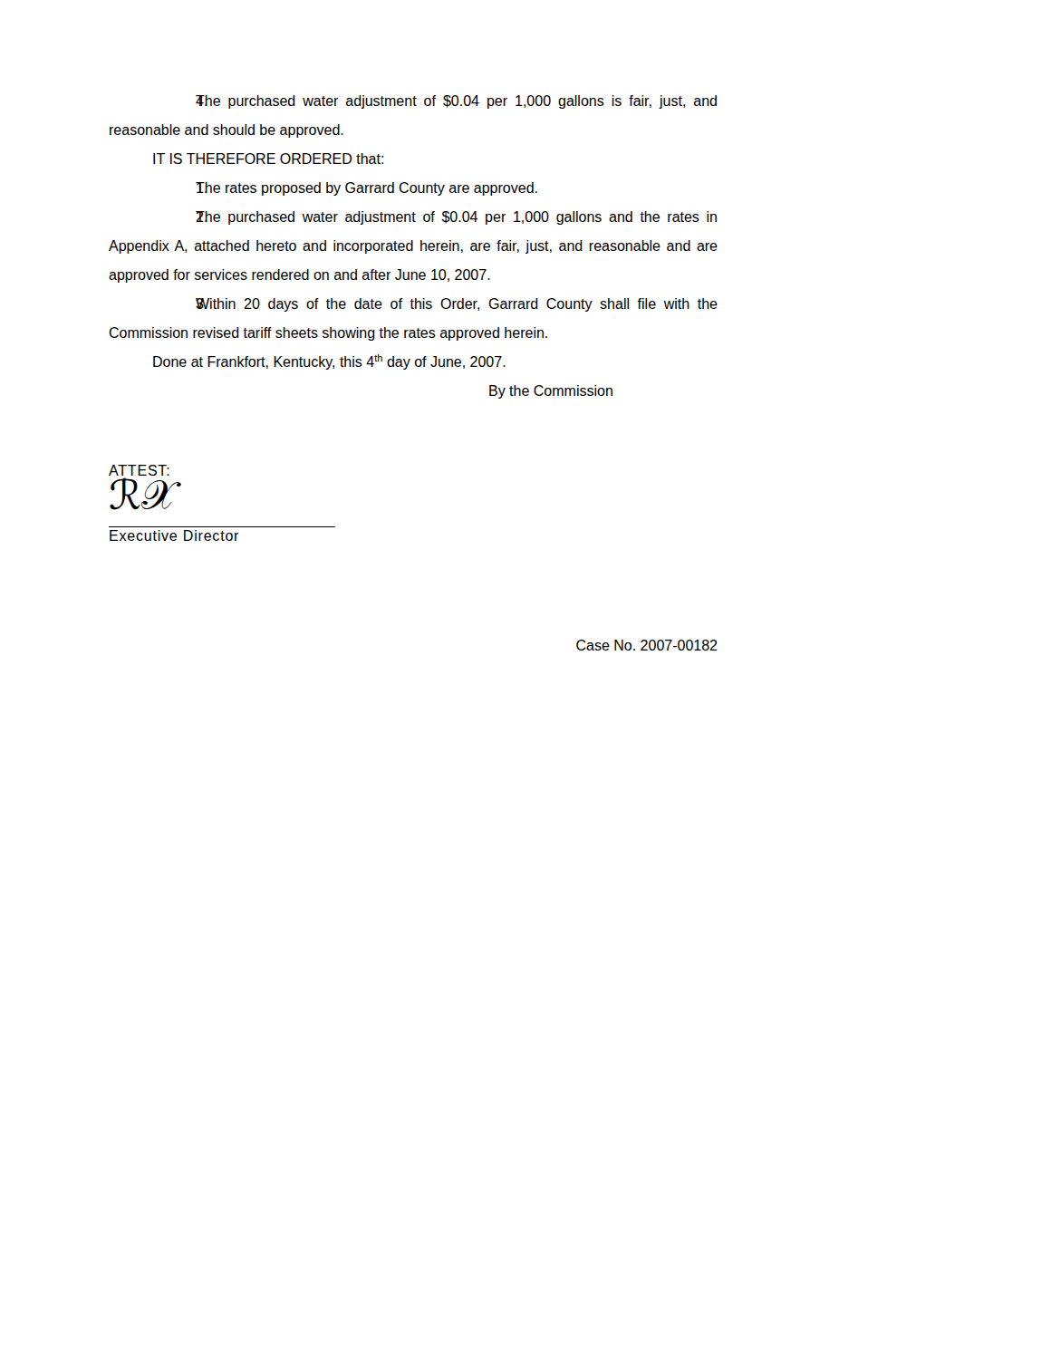4. The purchased water adjustment of $0.04 per 1,000 gallons is fair, just, and reasonable and should be approved.
IT IS THEREFORE ORDERED that:
1. The rates proposed by Garrard County are approved.
2. The purchased water adjustment of $0.04 per 1,000 gallons and the rates in Appendix A, attached hereto and incorporated herein, are fair, just, and reasonable and are approved for services rendered on and after June 10, 2007.
3. Within 20 days of the date of this Order, Garrard County shall file with the Commission revised tariff sheets showing the rates approved herein.
Done at Frankfort, Kentucky, this 4th day of June, 2007.
By the Commission
ATTEST:
ℛ𝒳
Executive Director
Case No. 2007-00182